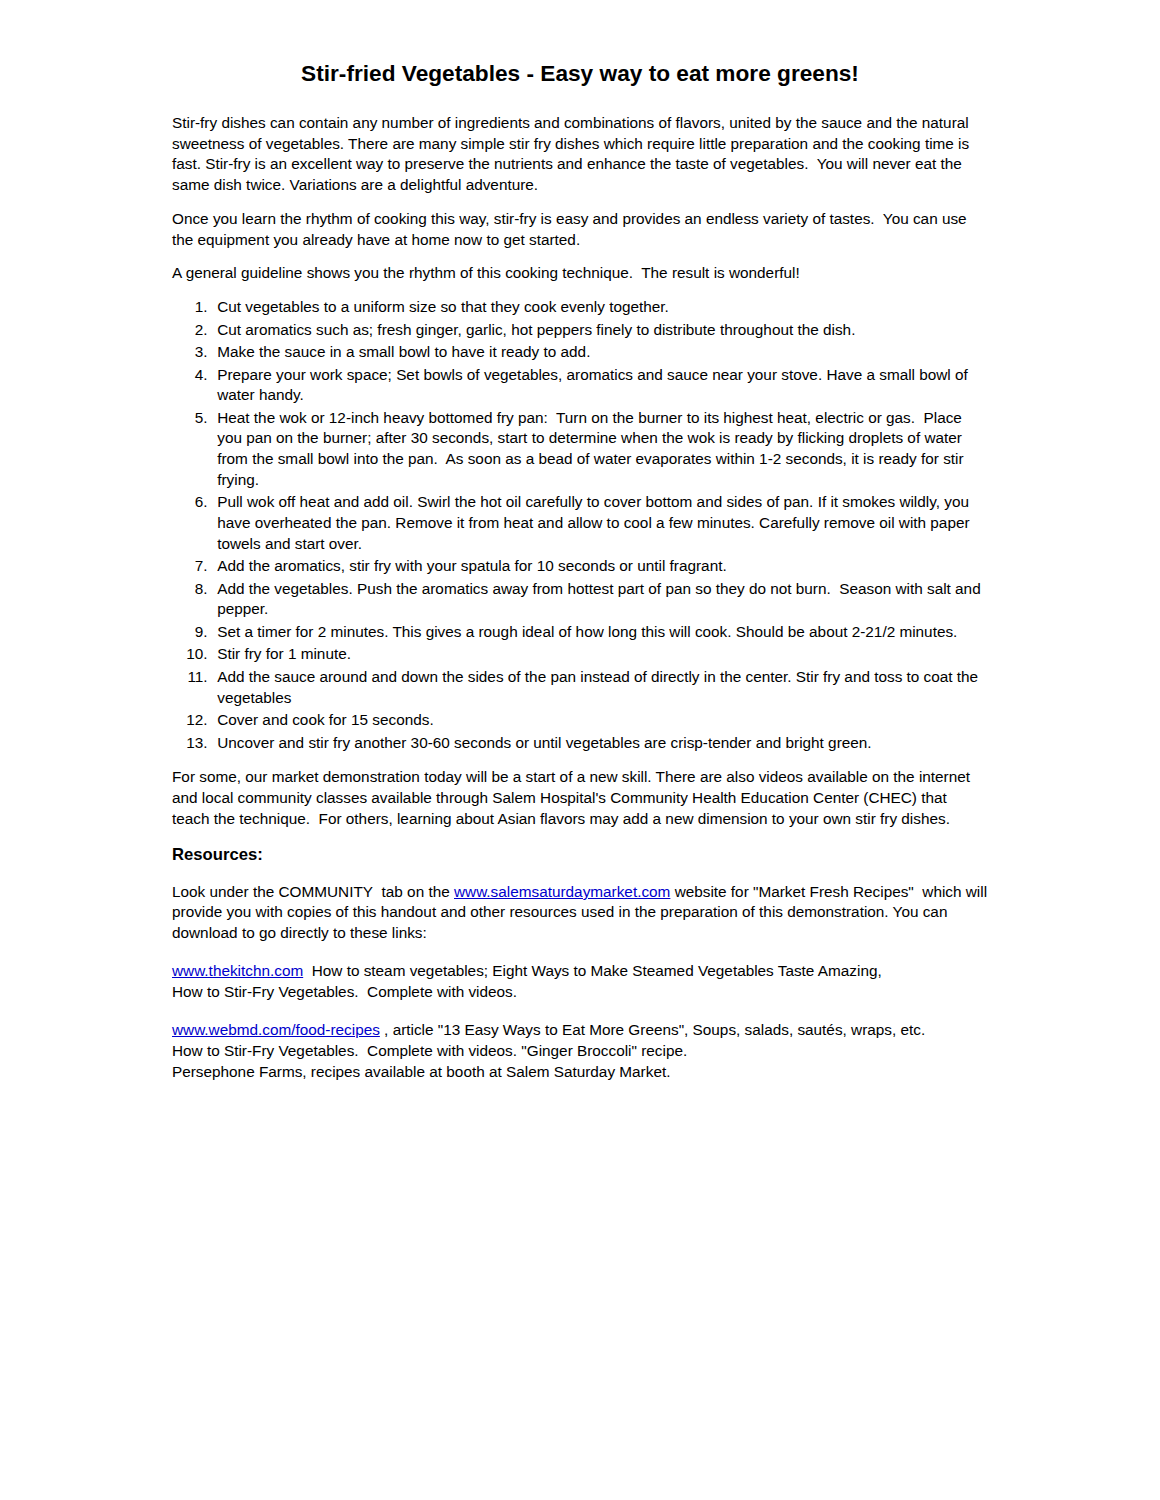Stir-fried Vegetables - Easy way to eat more greens!
Stir-fry dishes can contain any number of ingredients and combinations of flavors, united by the sauce and the natural sweetness of vegetables. There are many simple stir fry dishes which require little preparation and the cooking time is fast. Stir-fry is an excellent way to preserve the nutrients and enhance the taste of vegetables. You will never eat the same dish twice. Variations are a delightful adventure.
Once you learn the rhythm of cooking this way, stir-fry is easy and provides an endless variety of tastes. You can use the equipment you already have at home now to get started.
A general guideline shows you the rhythm of this cooking technique. The result is wonderful!
Cut vegetables to a uniform size so that they cook evenly together.
Cut aromatics such as; fresh ginger, garlic, hot peppers finely to distribute throughout the dish.
Make the sauce in a small bowl to have it ready to add.
Prepare your work space; Set bowls of vegetables, aromatics and sauce near your stove. Have a small bowl of water handy.
Heat the wok or 12-inch heavy bottomed fry pan: Turn on the burner to its highest heat, electric or gas. Place you pan on the burner; after 30 seconds, start to determine when the wok is ready by flicking droplets of water from the small bowl into the pan. As soon as a bead of water evaporates within 1-2 seconds, it is ready for stir frying.
Pull wok off heat and add oil. Swirl the hot oil carefully to cover bottom and sides of pan. If it smokes wildly, you have overheated the pan. Remove it from heat and allow to cool a few minutes. Carefully remove oil with paper towels and start over.
Add the aromatics, stir fry with your spatula for 10 seconds or until fragrant.
Add the vegetables. Push the aromatics away from hottest part of pan so they do not burn. Season with salt and pepper.
Set a timer for 2 minutes. This gives a rough ideal of how long this will cook. Should be about 2-21/2 minutes.
Stir fry for 1 minute.
Add the sauce around and down the sides of the pan instead of directly in the center. Stir fry and toss to coat the vegetables
Cover and cook for 15 seconds.
Uncover and stir fry another 30-60 seconds or until vegetables are crisp-tender and bright green.
For some, our market demonstration today will be a start of a new skill. There are also videos available on the internet and local community classes available through Salem Hospital's Community Health Education Center (CHEC) that teach the technique. For others, learning about Asian flavors may add a new dimension to your own stir fry dishes.
Resources:
Look under the COMMUNITY tab on the www.salemsaturdaymarket.com website for "Market Fresh Recipes" which will provide you with copies of this handout and other resources used in the preparation of this demonstration. You can download to go directly to these links:
www.thekitchn.com How to steam vegetables; Eight Ways to Make Steamed Vegetables Taste Amazing,
How to Stir-Fry Vegetables. Complete with videos.
www.webmd.com/food-recipes , article "13 Easy Ways to Eat More Greens", Soups, salads, sautés, wraps, etc.
How to Stir-Fry Vegetables. Complete with videos. "Ginger Broccoli" recipe.
Persephone Farms, recipes available at booth at Salem Saturday Market.